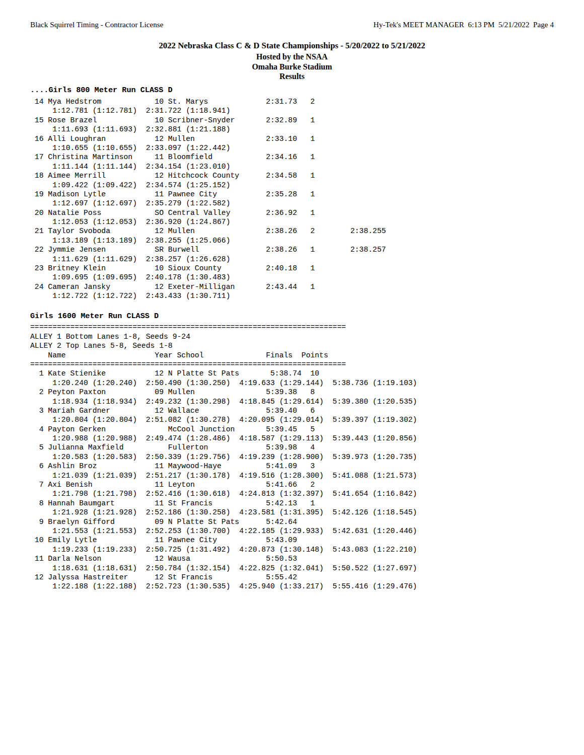Black Squirrel Timing - Contractor License Hy-Tek's MEET MANAGER 6:13 PM 5/21/2022 Page 4
2022 Nebraska Class C & D State Championships - 5/20/2022 to 5/21/2022
Hosted by the NSAA
Omaha Burke Stadium
Results
....Girls 800 Meter Run CLASS D
 14 Mya Hedstrom            10 St. Marys             2:31.73   2
     1:12.781 (1:12.781)  2:31.722 (1:18.941)
 15 Rose Brazel             10 Scribner-Snyder       2:32.89   1
     1:11.693 (1:11.693)  2:32.881 (1:21.188)
 16 Alli Loughran           12 Mullen                2:33.10   1
     1:10.655 (1:10.655)  2:33.097 (1:22.442)
 17 Christina Martinson     11 Bloomfield            2:34.16   1
     1:11.144 (1:11.144)  2:34.154 (1:23.010)
 18 Aimee Merrill           12 Hitchcock County      2:34.58   1
     1:09.422 (1:09.422)  2:34.574 (1:25.152)
 19 Madison Lytle           11 Pawnee City           2:35.28   1
     1:12.697 (1:12.697)  2:35.279 (1:22.582)
 20 Natalie Poss            SO Central Valley        2:36.92   1
     1:12.053 (1:12.053)  2:36.920 (1:24.867)
 21 Taylor Svoboda          12 Mullen                2:38.26   2        2:38.255
     1:13.189 (1:13.189)  2:38.255 (1:25.066)
 22 Jymmie Jensen           SR Burwell               2:38.26   1        2:38.257
     1:11.629 (1:11.629)  2:38.257 (1:26.628)
 23 Britney Klein           10 Sioux County          2:40.18   1
     1:09.695 (1:09.695)  2:40.178 (1:30.483)
 24 Cameran Jansky          12 Exeter-Milligan       2:43.44   1
     1:12.722 (1:12.722)  2:43.433 (1:30.711)
Girls 1600 Meter Run CLASS D
=======================================================================
ALLEY 1 Bottom Lanes 1-8, Seeds 9-24
ALLEY 2 Top Lanes 5-8, Seeds 1-8
    Name                    Year School              Finals  Points
=======================================================================
  1 Kate Stienike           12 N Platte St Pats       5:38.74  10
     1:20.240 (1:20.240)  2:50.490 (1:30.250)  4:19.633 (1:29.144)  5:38.736 (1:19.103)
  2 Peyton Paxton           09 Mullen                5:39.38   8
     1:18.934 (1:18.934)  2:49.232 (1:30.298)  4:18.845 (1:29.614)  5:39.380 (1:20.535)
  3 Mariah Gardner          12 Wallace               5:39.40   6
     1:20.804 (1:20.804)  2:51.082 (1:30.278)  4:20.095 (1:29.014)  5:39.397 (1:19.302)
  4 Payton Gerken              McCool Junction       5:39.45   5
     1:20.988 (1:20.988)  2:49.474 (1:28.486)  4:18.587 (1:29.113)  5:39.443 (1:20.856)
  5 Julianna Maxfield          Fullerton             5:39.98   4
     1:20.583 (1:20.583)  2:50.339 (1:29.756)  4:19.239 (1:28.900)  5:39.973 (1:20.735)
  6 Ashlin Broz             11 Maywood-Haye          5:41.09   3
     1:21.039 (1:21.039)  2:51.217 (1:30.178)  4:19.516 (1:28.300)  5:41.088 (1:21.573)
  7 Axi Benish              11 Leyton                5:41.66   2
     1:21.798 (1:21.798)  2:52.416 (1:30.618)  4:24.813 (1:32.397)  5:41.654 (1:16.842)
  8 Hannah Baumgart         11 St Francis            5:42.13   1
     1:21.928 (1:21.928)  2:52.186 (1:30.258)  4:23.581 (1:31.395)  5:42.126 (1:18.545)
  9 Braelyn Gifford         09 N Platte St Pats      5:42.64
     1:21.553 (1:21.553)  2:52.253 (1:30.700)  4:22.185 (1:29.933)  5:42.631 (1:20.446)
 10 Emily Lytle             11 Pawnee City           5:43.09
     1:19.233 (1:19.233)  2:50.725 (1:31.492)  4:20.873 (1:30.148)  5:43.083 (1:22.210)
 11 Darla Nelson            12 Wausa                 5:50.53
     1:18.631 (1:18.631)  2:50.784 (1:32.154)  4:22.825 (1:32.041)  5:50.522 (1:27.697)
 12 Jalyssa Hastreiter      12 St Francis            5:55.42
     1:22.188 (1:22.188)  2:52.723 (1:30.535)  4:25.940 (1:33.217)  5:55.416 (1:29.476)